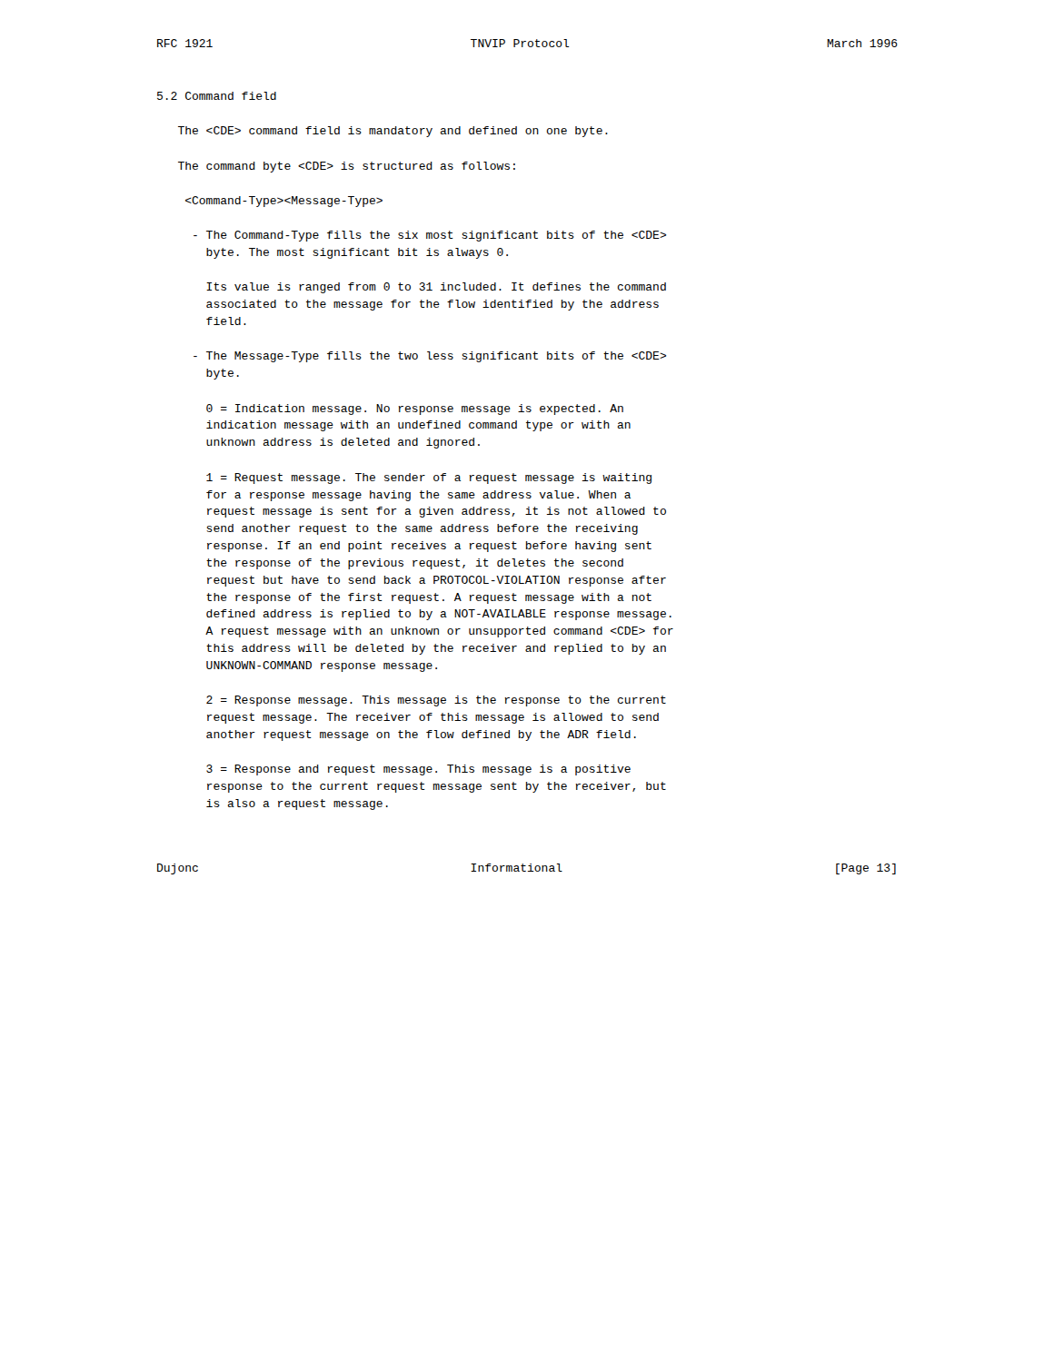RFC 1921 TNVIP Protocol March 1996
5.2 Command field
The <CDE> command field is mandatory and defined on one byte.
The command byte <CDE> is structured as follows:
<Command-Type><Message-Type>
- The Command-Type fills the six most significant bits of the <CDE>
byte. The most significant bit is always 0.
Its value is ranged from 0 to 31 included. It defines the command
associated to the message for the flow identified by the address
field.
- The Message-Type fills the two less significant bits of the <CDE>
byte.
0 = Indication message. No response message is expected. An
indication message with an undefined command type or with an
unknown address is deleted and ignored.
1 = Request message. The sender of a request message is waiting
for a response message having the same address value. When a
request message is sent for a given address, it is not allowed to
send another request to the same address before the receiving
response. If an end point receives a request before having sent
the response of the previous request, it deletes the second
request but have to send back a PROTOCOL-VIOLATION response after
the response of the first request. A request message with a not
defined address is replied to by a NOT-AVAILABLE response message.
A request message with an unknown or unsupported command <CDE> for
this address will be deleted by the receiver and replied to by an
UNKNOWN-COMMAND response message.
2 = Response message. This message is the response to the current
request message. The receiver of this message is allowed to send
another request message on the flow defined by the ADR field.
3 = Response and request message. This message is a positive
response to the current request message sent by the receiver, but
is also a request message.
Dujonc Informational [Page 13]